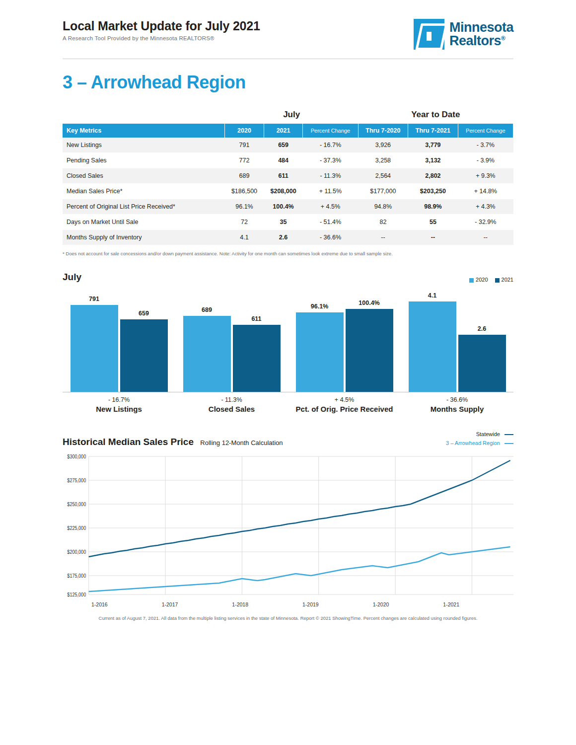Local Market Update for July 2021
A Research Tool Provided by the Minnesota REALTORS®
Minnesota Realtors®
3 – Arrowhead Region
| | July | Year to Date |
| --- | --- | --- |
| Key Metrics | 2020 | 2021 | Percent Change | Thru 7-2020 | Thru 7-2021 | Percent Change |
| New Listings | 791 | 659 | - 16.7% | 3,926 | 3,779 | - 3.7% |
| Pending Sales | 772 | 484 | - 37.3% | 3,258 | 3,132 | - 3.9% |
| Closed Sales | 689 | 611 | - 11.3% | 2,564 | 2,802 | + 9.3% |
| Median Sales Price* | $186,500 | $208,000 | + 11.5% | $177,000 | $203,250 | + 14.8% |
| Percent of Original List Price Received* | 96.1% | 100.4% | + 4.5% | 94.8% | 98.9% | + 4.3% |
| Days on Market Until Sale | 72 | 35 | - 51.4% | 82 | 55 | - 32.9% |
| Months Supply of Inventory | 4.1 | 2.6 | - 36.6% | -- | -- | -- |
* Does not account for sale concessions and/or down payment assistance. Note: Activity for one month can sometimes look extreme due to small sample size.
July
2020 2021
791
659
689
611
96.1%
100.4%
4.1
2.6
- 16.7%New Listings
- 11.3%Closed Sales
+ 4.5%Pct. of Orig. Price Received
- 36.6%Months Supply
Historical Median Sales Price Rolling 12-Month Calculation
Statewide
3 – Arrowhead Region
$300,000 $275,000 $250,000 $225,000 $200,000 $175,000 $125,000
1-2016
1-2017
1-2018
1-2019
1-2020
1-2021
Current as of August 7, 2021. All data from the multiple listing services in the state of Minnesota. Report © 2021 ShowingTime. Percent changes are calculated using rounded figures.